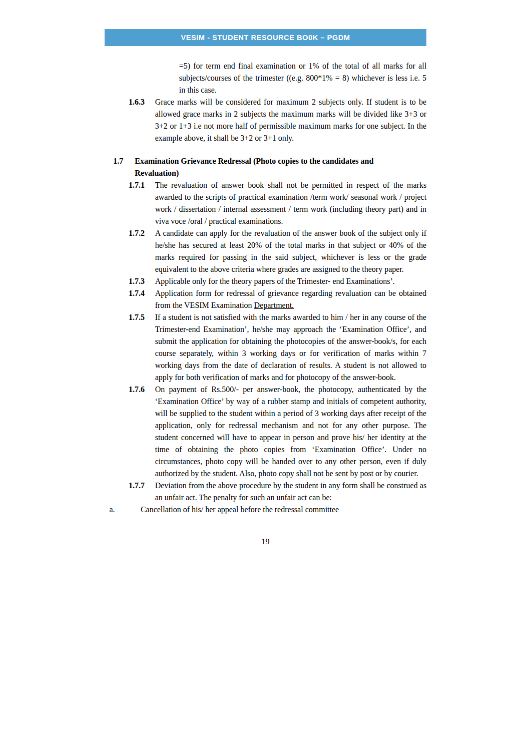VESIM - STUDENT RESOURCE BO0K – PGDM
=5) for term end final examination or 1% of the total of all marks for all subjects/courses of the trimester ((e.g. 800*1% = 8) whichever is less i.e. 5 in this case.
1.6.3
Grace marks will be considered for maximum 2 subjects only. If student is to be allowed grace marks in 2 subjects the maximum marks will be divided like 3+3 or 3+2 or 1+3 i.e not more half of permissible maximum marks for one subject. In the example above, it shall be 3+2 or 3+1 only.
1.7
Examination Grievance Redressal (Photo copies to the candidates and Revaluation)
1.7.1
The revaluation of answer book shall not be permitted in respect of the marks awarded to the scripts of practical examination /term work/ seasonal work / project work / dissertation / internal assessment / term work (including theory part) and in viva voce /oral / practical examinations.
1.7.2
A candidate can apply for the revaluation of the answer book of the subject only if he/she has secured at least 20% of the total marks in that subject or 40% of the marks required for passing in the said subject, whichever is less or the grade equivalent to the above criteria where grades are assigned to the theory paper.
1.7.3
Applicable only for the theory papers of the Trimester- end Examinations’.
1.7.4
Application form for redressal of grievance regarding revaluation can be obtained from the VESIM Examination Department.
1.7.5
If a student is not satisfied with the marks awarded to him / her in any course of the Trimester-end Examination’, he/she may approach the ‘Examination Office’, and submit the application for obtaining the photocopies of the answer-book/s, for each course separately, within 3 working days or for verification of marks within 7 working days from the date of declaration of results. A student is not allowed to apply for both verification of marks and for photocopy of the answer-book.
1.7.6
On payment of Rs.500/- per answer-book, the photocopy, authenticated by the ‘Examination Office’ by way of a rubber stamp and initials of competent authority, will be supplied to the student within a period of 3 working days after receipt of the application, only for redressal mechanism and not for any other purpose. The student concerned will have to appear in person and prove his/ her identity at the time of obtaining the photo copies from ‘Examination Office’. Under no circumstances, photo copy will be handed over to any other person, even if duly authorized by the student. Also, photo copy shall not be sent by post or by courier.
1.7.7
Deviation from the above procedure by the student in any form shall be construed as an unfair act. The penalty for such an unfair act can be:
a.
Cancellation of his/ her appeal before the redressal committee
19